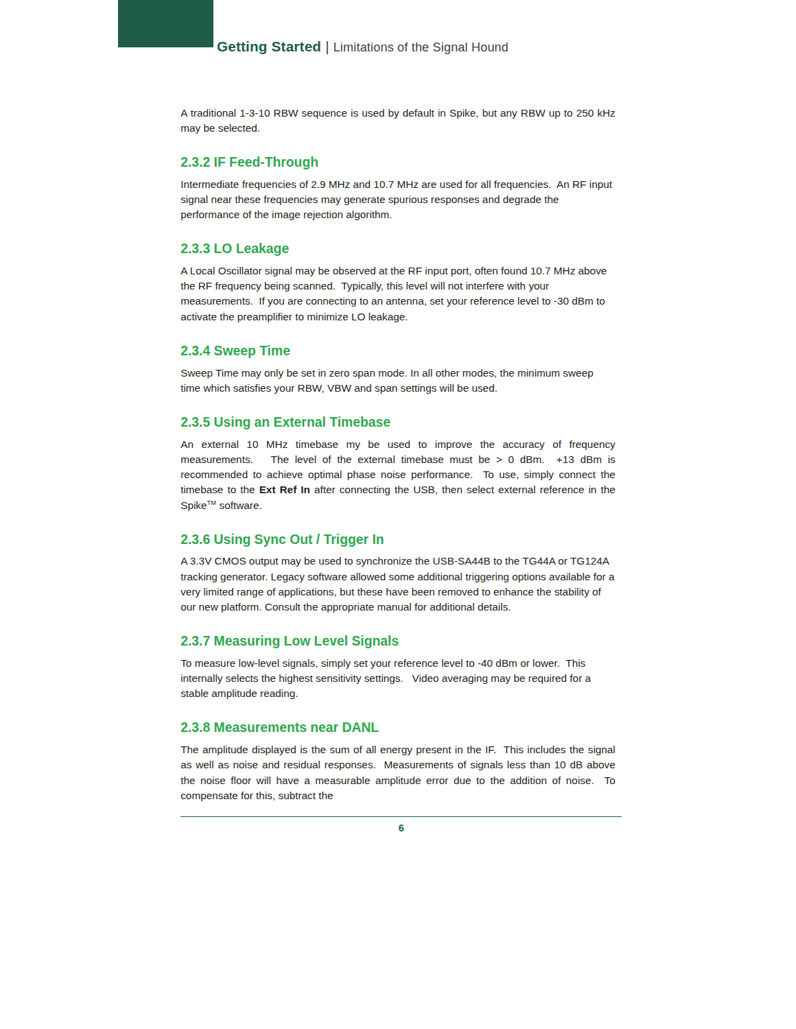Getting Started | Limitations of the Signal Hound
A traditional 1-3-10 RBW sequence is used by default in Spike, but any RBW up to 250 kHz may be selected.
2.3.2 IF Feed-Through
Intermediate frequencies of 2.9 MHz and 10.7 MHz are used for all frequencies. An RF input signal near these frequencies may generate spurious responses and degrade the performance of the image rejection algorithm.
2.3.3 LO Leakage
A Local Oscillator signal may be observed at the RF input port, often found 10.7 MHz above the RF frequency being scanned. Typically, this level will not interfere with your measurements. If you are connecting to an antenna, set your reference level to -30 dBm to activate the preamplifier to minimize LO leakage.
2.3.4 Sweep Time
Sweep Time may only be set in zero span mode. In all other modes, the minimum sweep time which satisfies your RBW, VBW and span settings will be used.
2.3.5 Using an External Timebase
An external 10 MHz timebase my be used to improve the accuracy of frequency measurements. The level of the external timebase must be > 0 dBm. +13 dBm is recommended to achieve optimal phase noise performance. To use, simply connect the timebase to the Ext Ref In after connecting the USB, then select external reference in the SpikeTM software.
2.3.6 Using Sync Out / Trigger In
A 3.3V CMOS output may be used to synchronize the USB-SA44B to the TG44A or TG124A tracking generator. Legacy software allowed some additional triggering options available for a very limited range of applications, but these have been removed to enhance the stability of our new platform. Consult the appropriate manual for additional details.
2.3.7 Measuring Low Level Signals
To measure low-level signals, simply set your reference level to -40 dBm or lower. This internally selects the highest sensitivity settings. Video averaging may be required for a stable amplitude reading.
2.3.8 Measurements near DANL
The amplitude displayed is the sum of all energy present in the IF. This includes the signal as well as noise and residual responses. Measurements of signals less than 10 dB above the noise floor will have a measurable amplitude error due to the addition of noise. To compensate for this, subtract the
6